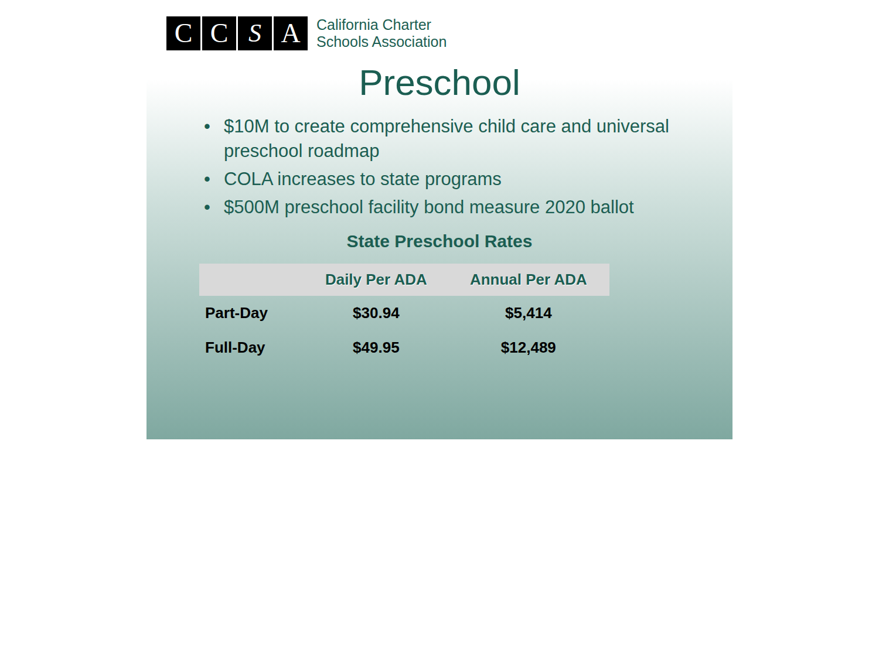CCSA
California Charter
Schools Association
Preschool
$10M to create comprehensive child care and universal preschool roadmap
COLA increases to state programs
$500M preschool facility bond measure 2020 ballot
State Preschool Rates
| | Daily Per ADA | Annual Per ADA |
| --- | --- | --- |
| Part-Day | $30.94 | $5,414 |
| Full-Day | $49.95 | $12,489 |